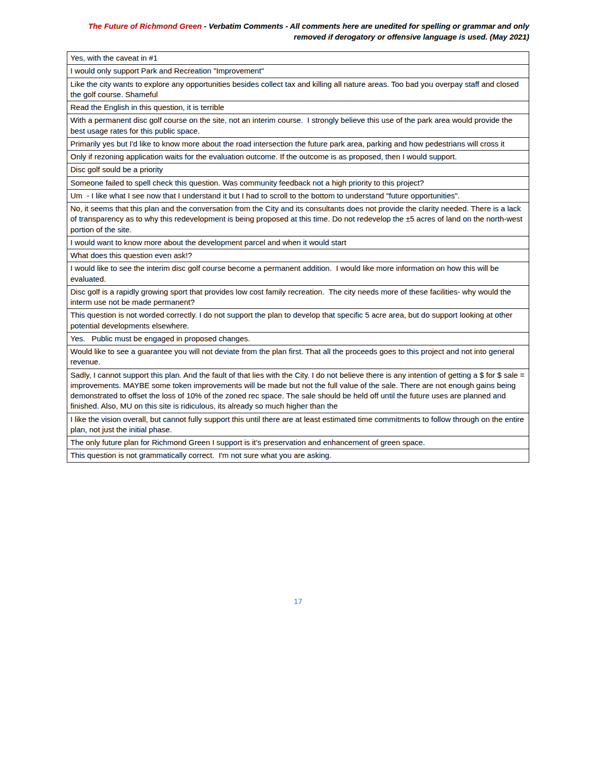The Future of Richmond Green - Verbatim Comments - All comments here are unedited for spelling or grammar and only removed if derogatory or offensive language is used. (May 2021)
| Yes, with the caveat in #1 |
| I would only support Park and Recreation "Improvement" |
| Like the city wants to explore any opportunities besides collect tax and killing all nature areas. Too bad you overpay staff and closed the golf course. Shameful |
| Read the English in this question, it is terrible |
| With a permanent disc golf course on the site, not an interim course. I strongly believe this use of the park area would provide the best usage rates for this public space. |
| Primarily yes but I'd like to know more about the road intersection the future park area, parking and how pedestrians will cross it |
| Only if rezoning application waits for the evaluation outcome. If the outcome is as proposed, then I would support. |
| Disc golf sould be a priority |
| Someone failed to spell check this question. Was community feedback not a high priority to this project? |
| Um - I like what I see now that I understand it but I had to scroll to the bottom to understand "future opportunities". |
| No, it seems that this plan and the conversation from the City and its consultants does not provide the clarity needed. There is a lack of transparency as to why this redevelopment is being proposed at this time. Do not redevelop the ±5 acres of land on the north-west portion of the site. |
| I would want to know more about the development parcel and when it would start |
| What does this question even ask!? |
| I would like to see the interim disc golf course become a permanent addition. I would like more information on how this will be evaluated. |
| Disc golf is a rapidly growing sport that provides low cost family recreation. The city needs more of these facilities- why would the interm use not be made permanent? |
| This question is not worded correctly. I do not support the plan to develop that specific 5 acre area, but do support looking at other potential developments elsewhere. |
| Yes. Public must be engaged in proposed changes. |
| Would like to see a guarantee you will not deviate from the plan first. That all the proceeds goes to this project and not into general revenue. |
| Sadly, I cannot support this plan. And the fault of that lies with the City. I do not believe there is any intention of getting a $ for $ sale = improvements. MAYBE some token improvements will be made but not the full value of the sale. There are not enough gains being demonstrated to offset the loss of 10% of the zoned rec space. The sale should be held off until the future uses are planned and finished. Also, MU on this site is ridiculous, its already so much higher than the |
| I like the vision overall, but cannot fully support this until there are at least estimated time commitments to follow through on the entire plan, not just the initial phase. |
| The only future plan for Richmond Green I support is it’s preservation and enhancement of green space. |
| This question is not grammatically correct. I'm not sure what you are asking. |
17